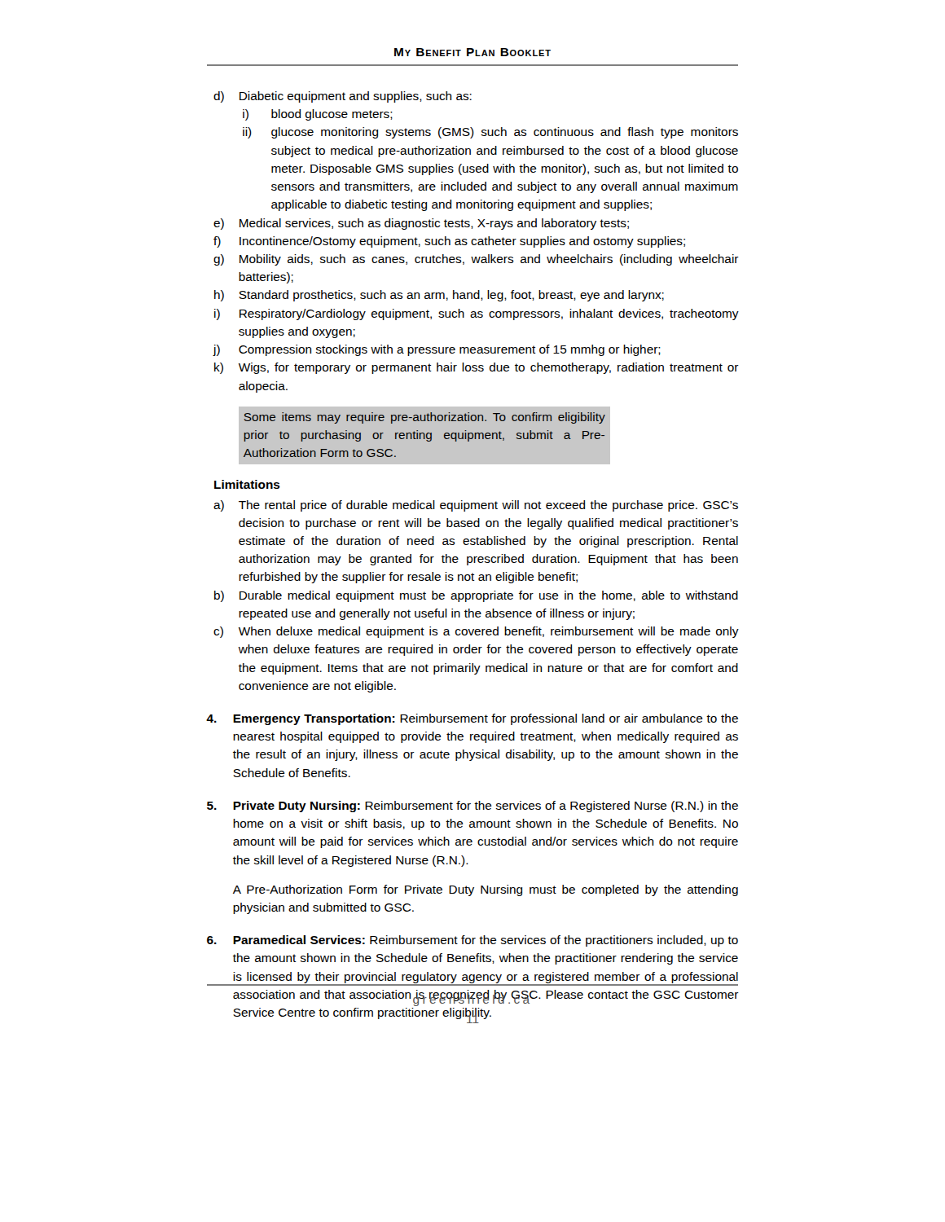My Benefit Plan Booklet
d) Diabetic equipment and supplies, such as:
i) blood glucose meters;
ii) glucose monitoring systems (GMS) such as continuous and flash type monitors subject to medical pre-authorization and reimbursed to the cost of a blood glucose meter. Disposable GMS supplies (used with the monitor), such as, but not limited to sensors and transmitters, are included and subject to any overall annual maximum applicable to diabetic testing and monitoring equipment and supplies;
e) Medical services, such as diagnostic tests, X-rays and laboratory tests;
f) Incontinence/Ostomy equipment, such as catheter supplies and ostomy supplies;
g) Mobility aids, such as canes, crutches, walkers and wheelchairs (including wheelchair batteries);
h) Standard prosthetics, such as an arm, hand, leg, foot, breast, eye and larynx;
i) Respiratory/Cardiology equipment, such as compressors, inhalant devices, tracheotomy supplies and oxygen;
j) Compression stockings with a pressure measurement of 15 mmhg or higher;
k) Wigs, for temporary or permanent hair loss due to chemotherapy, radiation treatment or alopecia.
Some items may require pre-authorization. To confirm eligibility prior to purchasing or renting equipment, submit a Pre-Authorization Form to GSC.
Limitations
a) The rental price of durable medical equipment will not exceed the purchase price. GSC’s decision to purchase or rent will be based on the legally qualified medical practitioner’s estimate of the duration of need as established by the original prescription. Rental authorization may be granted for the prescribed duration. Equipment that has been refurbished by the supplier for resale is not an eligible benefit;
b) Durable medical equipment must be appropriate for use in the home, able to withstand repeated use and generally not useful in the absence of illness or injury;
c) When deluxe medical equipment is a covered benefit, reimbursement will be made only when deluxe features are required in order for the covered person to effectively operate the equipment. Items that are not primarily medical in nature or that are for comfort and convenience are not eligible.
4. Emergency Transportation: Reimbursement for professional land or air ambulance to the nearest hospital equipped to provide the required treatment, when medically required as the result of an injury, illness or acute physical disability, up to the amount shown in the Schedule of Benefits.
5. Private Duty Nursing: Reimbursement for the services of a Registered Nurse (R.N.) in the home on a visit or shift basis, up to the amount shown in the Schedule of Benefits. No amount will be paid for services which are custodial and/or services which do not require the skill level of a Registered Nurse (R.N.).
A Pre-Authorization Form for Private Duty Nursing must be completed by the attending physician and submitted to GSC.
6. Paramedical Services: Reimbursement for the services of the practitioners included, up to the amount shown in the Schedule of Benefits, when the practitioner rendering the service is licensed by their provincial regulatory agency or a registered member of a professional association and that association is recognized by GSC. Please contact the GSC Customer Service Centre to confirm practitioner eligibility.
greenshield.ca
11